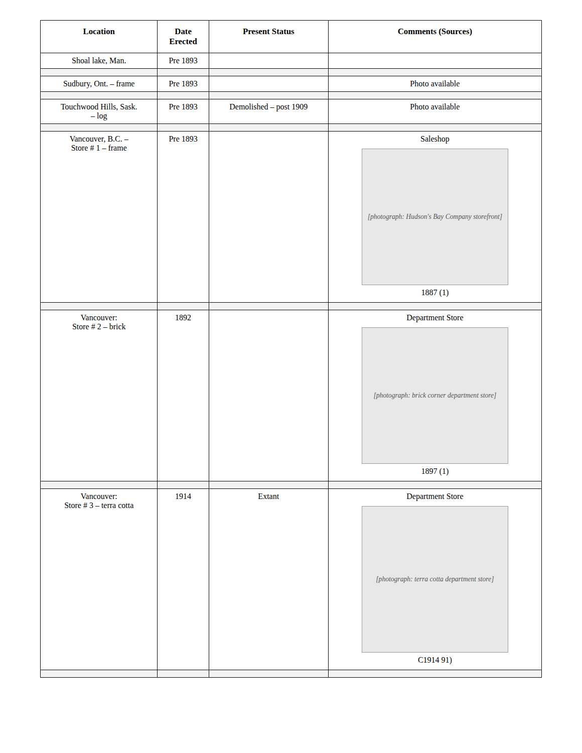| Location | Date Erected | Present Status | Comments (Sources) |
| --- | --- | --- | --- |
| Shoal lake, Man. | Pre 1893 | | |
| Sudbury, Ont. – frame | Pre 1893 | | Photo available |
| Touchwood Hills, Sask. – log | Pre 1893 | Demolished – post 1909 | Photo available |
| Vancouver, B.C. – Store # 1 – frame | Pre 1893 | | Saleshop [photograph: Hudson's Bay Company storefront] 1887 (1) |
| Vancouver: Store # 2 – brick | 1892 | | Department Store [photograph: brick corner department store] 1897 (1) |
| Vancouver: Store # 3 – terra cotta | 1914 | Extant | Department Store [photograph: terra cotta department store] C1914 91) |